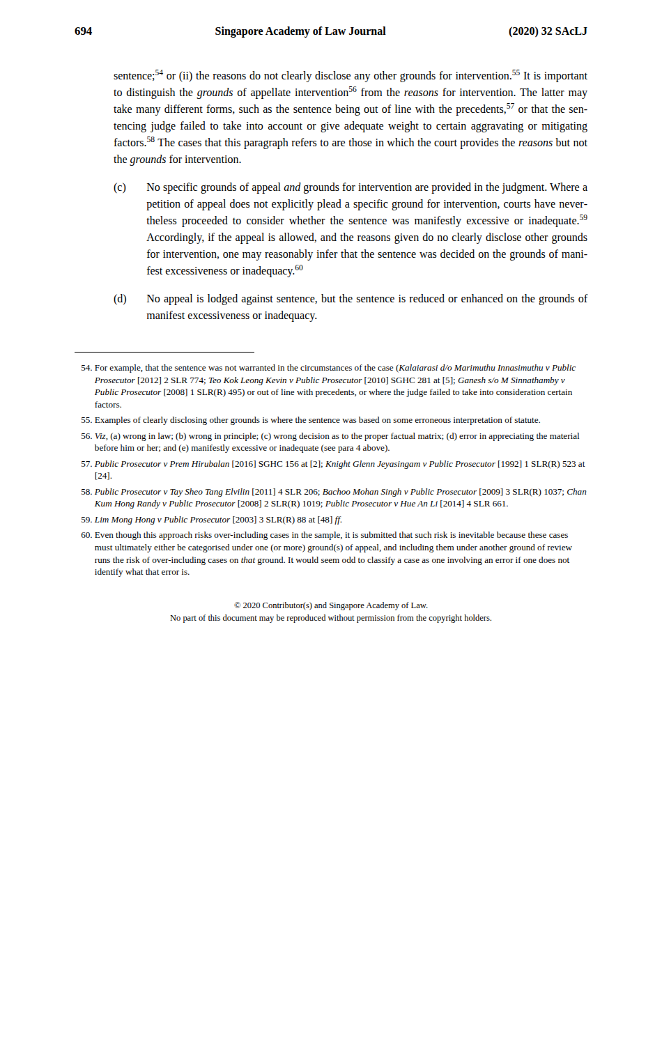694 Singapore Academy of Law Journal (2020) 32 SAcLJ
sentence;54 or (ii) the reasons do not clearly disclose any other grounds for intervention.55 It is important to distinguish the grounds of appellate intervention56 from the reasons for intervention. The latter may take many different forms, such as the sentence being out of line with the precedents,57 or that the sentencing judge failed to take into account or give adequate weight to certain aggravating or mitigating factors.58 The cases that this paragraph refers to are those in which the court provides the reasons but not the grounds for intervention.
(c) No specific grounds of appeal and grounds for intervention are provided in the judgment. Where a petition of appeal does not explicitly plead a specific ground for intervention, courts have nevertheless proceeded to consider whether the sentence was manifestly excessive or inadequate.59 Accordingly, if the appeal is allowed, and the reasons given do no clearly disclose other grounds for intervention, one may reasonably infer that the sentence was decided on the grounds of manifest excessiveness or inadequacy.60
(d) No appeal is lodged against sentence, but the sentence is reduced or enhanced on the grounds of manifest excessiveness or inadequacy.
For example, that the sentence was not warranted in the circumstances of the case (Kalaiarasi d/o Marimuthu Innasimuthu v Public Prosecutor [2012] 2 SLR 774; Teo Kok Leong Kevin v Public Prosecutor [2010] SGHC 281 at [5]; Ganesh s/o M Sinnathamby v Public Prosecutor [2008] 1 SLR(R) 495) or out of line with precedents, or where the judge failed to take into consideration certain factors.
Examples of clearly disclosing other grounds is where the sentence was based on some erroneous interpretation of statute.
Viz, (a) wrong in law; (b) wrong in principle; (c) wrong decision as to the proper factual matrix; (d) error in appreciating the material before him or her; and (e) manifestly excessive or inadequate (see para 4 above).
Public Prosecutor v Prem Hirubalan [2016] SGHC 156 at [2]; Knight Glenn Jeyasingam v Public Prosecutor [1992] 1 SLR(R) 523 at [24].
Public Prosecutor v Tay Sheo Tang Elvilin [2011] 4 SLR 206; Bachoo Mohan Singh v Public Prosecutor [2009] 3 SLR(R) 1037; Chan Kum Hong Randy v Public Prosecutor [2008] 2 SLR(R) 1019; Public Prosecutor v Hue An Li [2014] 4 SLR 661.
Lim Mong Hong v Public Prosecutor [2003] 3 SLR(R) 88 at [48] ff.
Even though this approach risks over-including cases in the sample, it is submitted that such risk is inevitable because these cases must ultimately either be categorised under one (or more) ground(s) of appeal, and including them under another ground of review runs the risk of over-including cases on that ground. It would seem odd to classify a case as one involving an error if one does not identify what that error is.
© 2020 Contributor(s) and Singapore Academy of Law.
No part of this document may be reproduced without permission from the copyright holders.